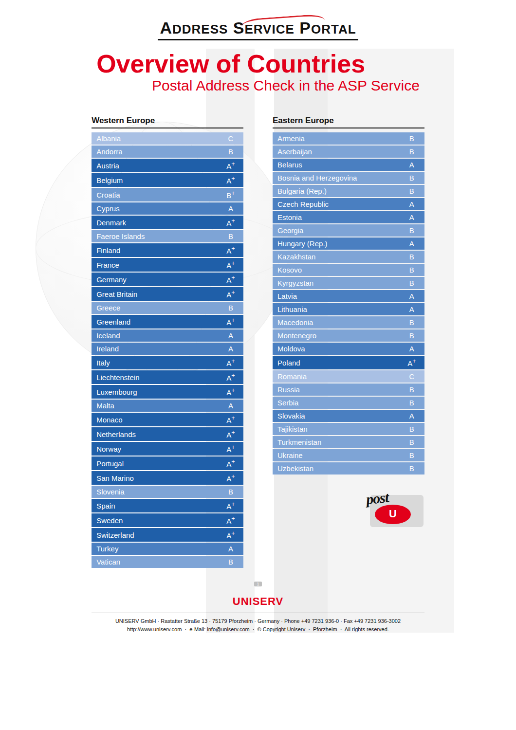ADDRESS SERVICE PORTAL
Overview of Countries
Postal Address Check in the ASP Service
Western Europe
| Albania | C |
| Andorra | B |
| Austria | A + |
| Belgium | A + |
| Croatia | B + |
| Cyprus | A |
| Denmark | A + |
| Faeroe Islands | B |
| Finland | A + |
| France | A + |
| Germany | A + |
| Great Britain | A + |
| Greece | B |
| Greenland | A + |
| Iceland | A |
| Ireland | A |
| Italy | A + |
| Liechtenstein | A + |
| Luxembourg | A + |
| Malta | A |
| Monaco | A + |
| Netherlands | A + |
| Norway | A + |
| Portugal | A + |
| San Marino | A + |
| Slovenia | B |
| Spain | A + |
| Sweden | A + |
| Switzerland | A + |
| Turkey | A |
| Vatican | B |
Eastern Europe
| Armenia | B |
| Aserbaijan | B |
| Belarus | A |
| Bosnia and Herzegovina | B |
| Bulgaria (Rep.) | B |
| Czech Republic | A |
| Estonia | A |
| Georgia | B |
| Hungary (Rep.) | A |
| Kazakhstan | B |
| Kosovo | B |
| Kyrgyzstan | B |
| Latvia | A |
| Lithuania | A |
| Macedonia | B |
| Montenegro | B |
| Moldova | A |
| Poland | A + |
| Romania | C |
| Russia | B |
| Serbia | B |
| Slovakia | A |
| Tajikistan | B |
| Turkmenistan | B |
| Ukraine | B |
| Uzbekistan | B |
post
1
UNISERV
UNISERV GmbH · Rastatter Straße 13 · 75179 Pforzheim · Germany · Phone +49 7231 936-0 · Fax +49 7231 936-3002
http://www.uniserv.com · e-Mail: info@uniserv.com · © Copyright Uniserv · Pforzheim · All rights reserved.